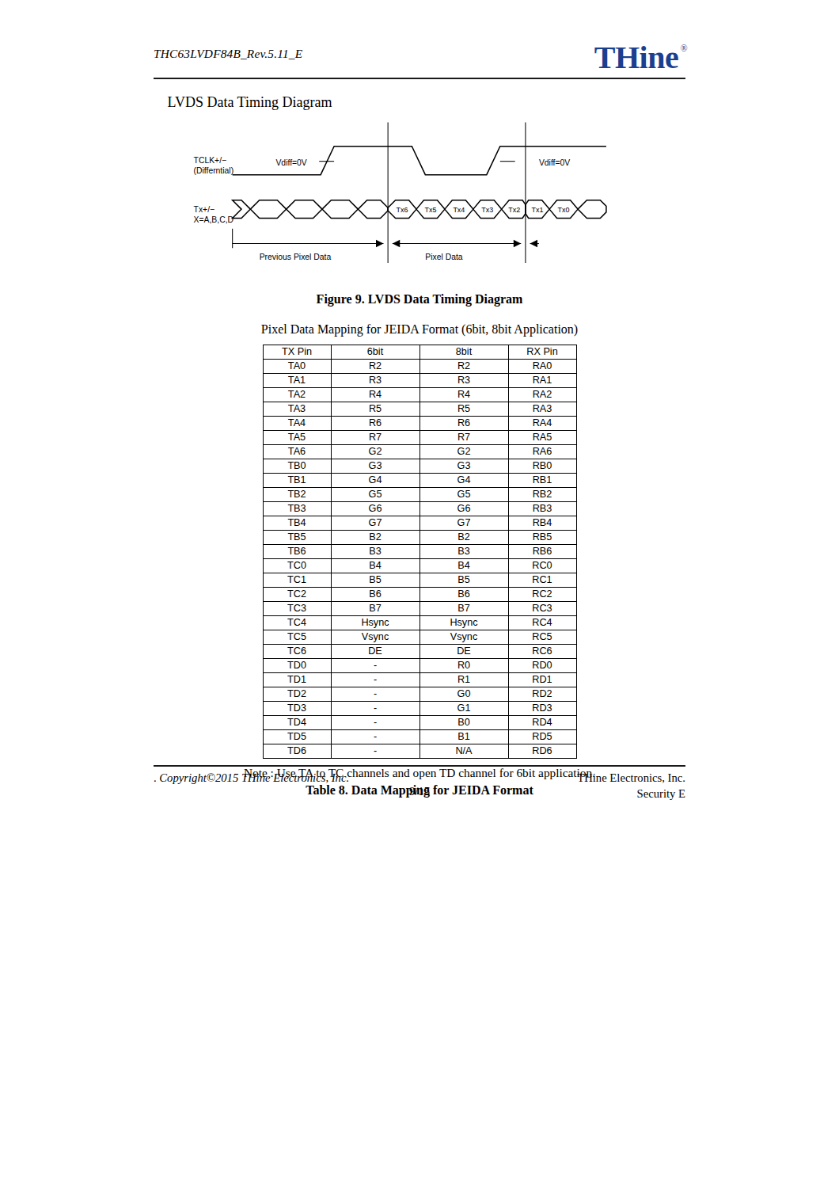THC63LVDF84B_Rev.5.11_E
THine®
LVDS Data Timing Diagram
TCLK+/− (Differntial) Vdiff=0V Vdiff=0V Tx+/− X=A,B,C,D Tx6 Tx5 Tx4 Tx3 Tx2 Tx1 Tx0 Previous Pixel Data Pixel Data
Figure 9. LVDS Data Timing Diagram
Pixel Data Mapping for JEIDA Format (6bit, 8bit Application)
| TX Pin | 6bit | 8bit | RX Pin |
| --- | --- | --- | --- |
| TA0 | R2 | R2 | RA0 |
| TA1 | R3 | R3 | RA1 |
| TA2 | R4 | R4 | RA2 |
| TA3 | R5 | R5 | RA3 |
| TA4 | R6 | R6 | RA4 |
| TA5 | R7 | R7 | RA5 |
| TA6 | G2 | G2 | RA6 |
| TB0 | G3 | G3 | RB0 |
| TB1 | G4 | G4 | RB1 |
| TB2 | G5 | G5 | RB2 |
| TB3 | G6 | G6 | RB3 |
| TB4 | G7 | G7 | RB4 |
| TB5 | B2 | B2 | RB5 |
| TB6 | B3 | B3 | RB6 |
| TC0 | B4 | B4 | RC0 |
| TC1 | B5 | B5 | RC1 |
| TC2 | B6 | B6 | RC2 |
| TC3 | B7 | B7 | RC3 |
| TC4 | Hsync | Hsync | RC4 |
| TC5 | Vsync | Vsync | RC5 |
| TC6 | DE | DE | RC6 |
| TD0 | - | R0 | RD0 |
| TD1 | - | R1 | RD1 |
| TD2 | - | G0 | RD2 |
| TD3 | - | G1 | RD3 |
| TD4 | - | B0 | RD4 |
| TD5 | - | B1 | RD5 |
| TD6 | - | N/A | RD6 |
Note : Use TA to TC channels and open TD channel for 6bit application.
Table 8. Data Mapping for JEIDA Format
. Copyright©2015 THine Electronics, Inc.
9/15
THine Electronics, Inc.
Security E